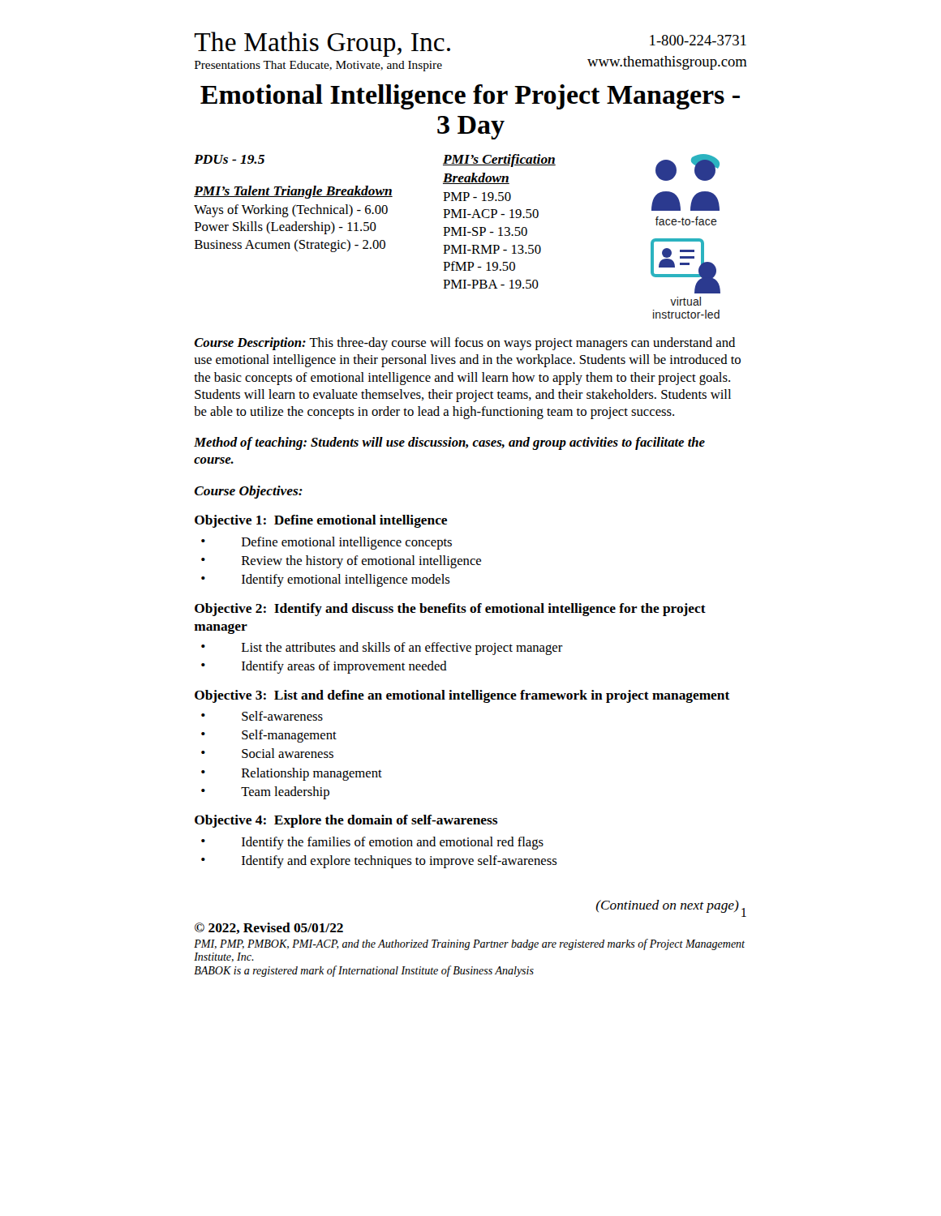The Mathis Group, Inc.
Presentations That Educate, Motivate, and Inspire
1-800-224-3731
www.themathisgroup.com
Emotional Intelligence for Project Managers - 3 Day
| PDUs - 19.5 PMI’s Talent Triangle Breakdown Ways of Working (Technical) - 6.00 Power Skills (Leadership) - 11.50 Business Acumen (Strategic) - 2.00 | PMI’s Certification Breakdown PMP - 19.50 PMI-ACP - 19.50 PMI-SP - 13.50 PMI-RMP - 13.50 PfMP - 19.50 PMI-PBA - 19.50 | face-to-face virtual instructor-led |
Course Description: This three-day course will focus on ways project managers can understand and use emotional intelligence in their personal lives and in the workplace. Students will be introduced to the basic concepts of emotional intelligence and will learn how to apply them to their project goals. Students will learn to evaluate themselves, their project teams, and their stakeholders. Students will be able to utilize the concepts in order to lead a high-functioning team to project success.
Method of teaching: Students will use discussion, cases, and group activities to facilitate the course.
Course Objectives:
Objective 1: Define emotional intelligence
Define emotional intelligence concepts
Review the history of emotional intelligence
Identify emotional intelligence models
Objective 2: Identify and discuss the benefits of emotional intelligence for the project manager
List the attributes and skills of an effective project manager
Identify areas of improvement needed
Objective 3: List and define an emotional intelligence framework in project management
Self-awareness
Self-management
Social awareness
Relationship management
Team leadership
Objective 4: Explore the domain of self-awareness
Identify the families of emotion and emotional red flags
Identify and explore techniques to improve self-awareness
(Continued on next page)
1
© 2022, Revised 05/01/22
PMI, PMP, PMBOK, PMI-ACP, and the Authorized Training Partner badge are registered marks of Project Management Institute, Inc.
BABOK is a registered mark of International Institute of Business Analysis